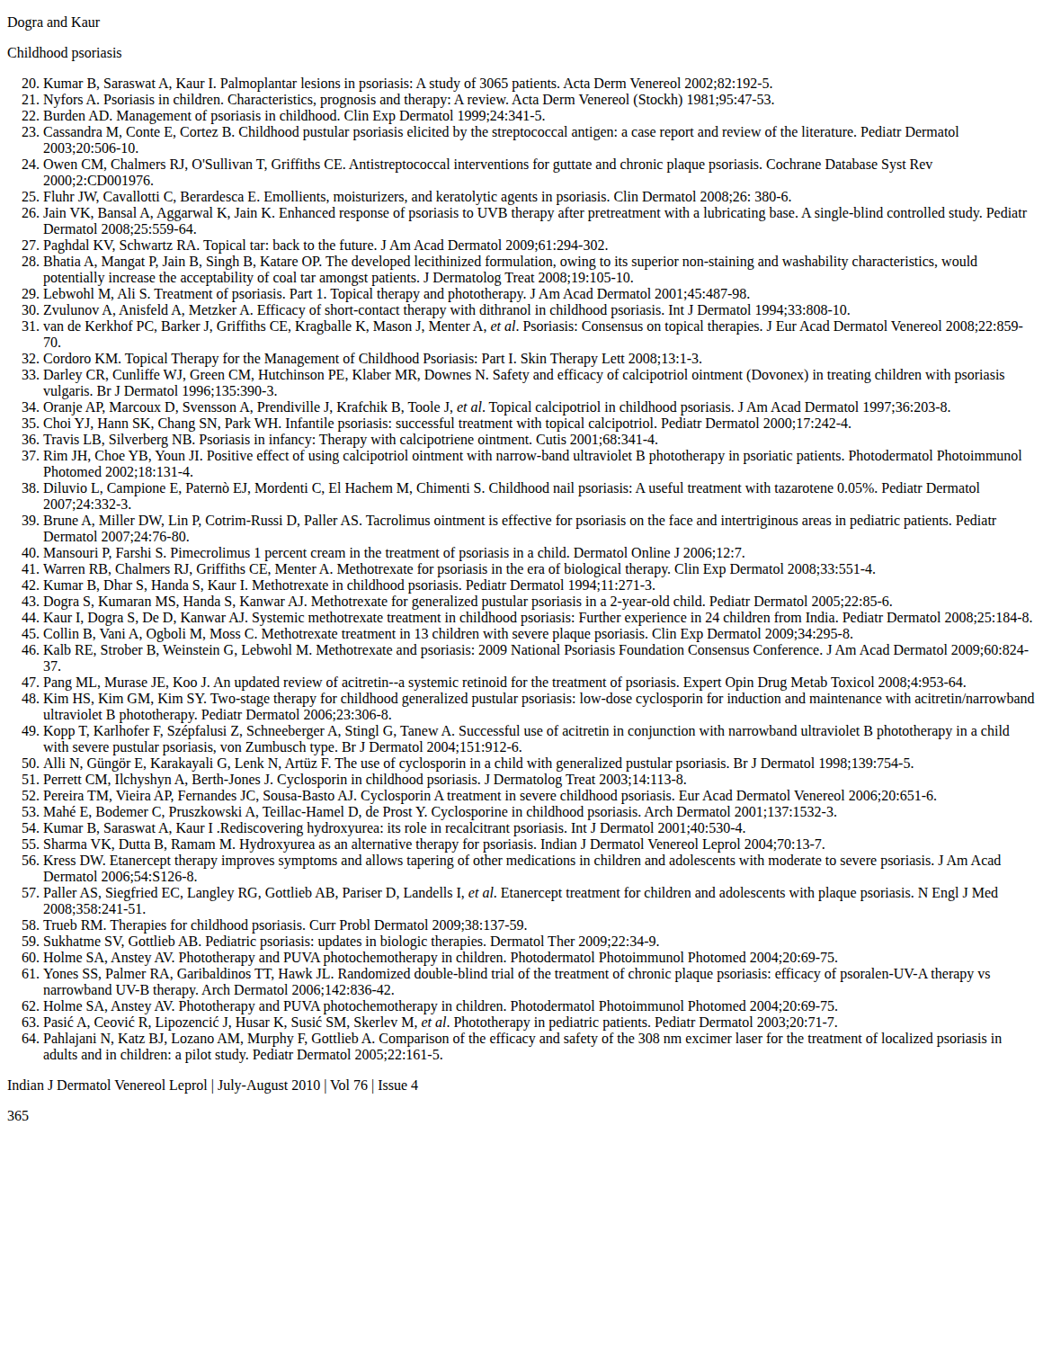Dogra and Kaur
Childhood psoriasis
Kumar B, Saraswat A, Kaur I. Palmoplantar lesions in psoriasis: A study of 3065 patients. Acta Derm Venereol 2002;82:192-5.
Nyfors A. Psoriasis in children. Characteristics, prognosis and therapy: A review. Acta Derm Venereol (Stockh) 1981;95:47-53.
Burden AD. Management of psoriasis in childhood. Clin Exp Dermatol 1999;24:341-5.
Cassandra M, Conte E, Cortez B. Childhood pustular psoriasis elicited by the streptococcal antigen: a case report and review of the literature. Pediatr Dermatol 2003;20:506-10.
Owen CM, Chalmers RJ, O'Sullivan T, Griffiths CE. Antistreptococcal interventions for guttate and chronic plaque psoriasis. Cochrane Database Syst Rev 2000;2:CD001976.
Fluhr JW, Cavallotti C, Berardesca E. Emollients, moisturizers, and keratolytic agents in psoriasis. Clin Dermatol 2008;26: 380-6.
Jain VK, Bansal A, Aggarwal K, Jain K. Enhanced response of psoriasis to UVB therapy after pretreatment with a lubricating base. A single-blind controlled study. Pediatr Dermatol 2008;25:559-64.
Paghdal KV, Schwartz RA. Topical tar: back to the future. J Am Acad Dermatol 2009;61:294-302.
Bhatia A, Mangat P, Jain B, Singh B, Katare OP. The developed lecithinized formulation, owing to its superior non-staining and washability characteristics, would potentially increase the acceptability of coal tar amongst patients. J Dermatolog Treat 2008;19:105-10.
Lebwohl M, Ali S. Treatment of psoriasis. Part 1. Topical therapy and phototherapy. J Am Acad Dermatol 2001;45:487-98.
Zvulunov A, Anisfeld A, Metzker A. Efficacy of short-contact therapy with dithranol in childhood psoriasis. Int J Dermatol 1994;33:808-10.
van de Kerkhof PC, Barker J, Griffiths CE, Kragballe K, Mason J, Menter A, et al. Psoriasis: Consensus on topical therapies. J Eur Acad Dermatol Venereol 2008;22:859-70.
Cordoro KM. Topical Therapy for the Management of Childhood Psoriasis: Part I. Skin Therapy Lett 2008;13:1-3.
Darley CR, Cunliffe WJ, Green CM, Hutchinson PE, Klaber MR, Downes N. Safety and efficacy of calcipotriol ointment (Dovonex) in treating children with psoriasis vulgaris. Br J Dermatol 1996;135:390-3.
Oranje AP, Marcoux D, Svensson A, Prendiville J, Krafchik B, Toole J, et al. Topical calcipotriol in childhood psoriasis. J Am Acad Dermatol 1997;36:203-8.
Choi YJ, Hann SK, Chang SN, Park WH. Infantile psoriasis: successful treatment with topical calcipotriol. Pediatr Dermatol 2000;17:242-4.
Travis LB, Silverberg NB. Psoriasis in infancy: Therapy with calcipotriene ointment. Cutis 2001;68:341-4.
Rim JH, Choe YB, Youn JI. Positive effect of using calcipotriol ointment with narrow-band ultraviolet B phototherapy in psoriatic patients. Photodermatol Photoimmunol Photomed 2002;18:131-4.
Diluvio L, Campione E, Paternò EJ, Mordenti C, El Hachem M, Chimenti S. Childhood nail psoriasis: A useful treatment with tazarotene 0.05%. Pediatr Dermatol 2007;24:332-3.
Brune A, Miller DW, Lin P, Cotrim-Russi D, Paller AS. Tacrolimus ointment is effective for psoriasis on the face and intertriginous areas in pediatric patients. Pediatr Dermatol 2007;24:76-80.
Mansouri P, Farshi S. Pimecrolimus 1 percent cream in the treatment of psoriasis in a child. Dermatol Online J 2006;12:7.
Warren RB, Chalmers RJ, Griffiths CE, Menter A. Methotrexate for psoriasis in the era of biological therapy. Clin Exp Dermatol 2008;33:551-4.
Kumar B, Dhar S, Handa S, Kaur I. Methotrexate in childhood psoriasis. Pediatr Dermatol 1994;11:271-3.
Dogra S, Kumaran MS, Handa S, Kanwar AJ. Methotrexate for generalized pustular psoriasis in a 2-year-old child. Pediatr Dermatol 2005;22:85-6.
Kaur I, Dogra S, De D, Kanwar AJ. Systemic methotrexate treatment in childhood psoriasis: Further experience in 24 children from India. Pediatr Dermatol 2008;25:184-8.
Collin B, Vani A, Ogboli M, Moss C. Methotrexate treatment in 13 children with severe plaque psoriasis. Clin Exp Dermatol 2009;34:295-8.
Kalb RE, Strober B, Weinstein G, Lebwohl M. Methotrexate and psoriasis: 2009 National Psoriasis Foundation Consensus Conference. J Am Acad Dermatol 2009;60:824-37.
Pang ML, Murase JE, Koo J. An updated review of acitretin--a systemic retinoid for the treatment of psoriasis. Expert Opin Drug Metab Toxicol 2008;4:953-64.
Kim HS, Kim GM, Kim SY. Two-stage therapy for childhood generalized pustular psoriasis: low-dose cyclosporin for induction and maintenance with acitretin/narrowband ultraviolet B phototherapy. Pediatr Dermatol 2006;23:306-8.
Kopp T, Karlhofer F, Szépfalusi Z, Schneeberger A, Stingl G, Tanew A. Successful use of acitretin in conjunction with narrowband ultraviolet B phototherapy in a child with severe pustular psoriasis, von Zumbusch type. Br J Dermatol 2004;151:912-6.
Alli N, Güngör E, Karakayali G, Lenk N, Artüz F. The use of cyclosporin in a child with generalized pustular psoriasis. Br J Dermatol 1998;139:754-5.
Perrett CM, Ilchyshyn A, Berth-Jones J. Cyclosporin in childhood psoriasis. J Dermatolog Treat 2003;14:113-8.
Pereira TM, Vieira AP, Fernandes JC, Sousa-Basto AJ. Cyclosporin A treatment in severe childhood psoriasis. Eur Acad Dermatol Venereol 2006;20:651-6.
Mahé E, Bodemer C, Pruszkowski A, Teillac-Hamel D, de Prost Y. Cyclosporine in childhood psoriasis. Arch Dermatol 2001;137:1532-3.
Kumar B, Saraswat A, Kaur I .Rediscovering hydroxyurea: its role in recalcitrant psoriasis. Int J Dermatol 2001;40:530-4.
Sharma VK, Dutta B, Ramam M. Hydroxyurea as an alternative therapy for psoriasis. Indian J Dermatol Venereol Leprol 2004;70:13-7.
Kress DW. Etanercept therapy improves symptoms and allows tapering of other medications in children and adolescents with moderate to severe psoriasis. J Am Acad Dermatol 2006;54:S126-8.
Paller AS, Siegfried EC, Langley RG, Gottlieb AB, Pariser D, Landells I, et al. Etanercept treatment for children and adolescents with plaque psoriasis. N Engl J Med 2008;358:241-51.
Trueb RM. Therapies for childhood psoriasis. Curr Probl Dermatol 2009;38:137-59.
Sukhatme SV, Gottlieb AB. Pediatric psoriasis: updates in biologic therapies. Dermatol Ther 2009;22:34-9.
Holme SA, Anstey AV. Phototherapy and PUVA photochemotherapy in children. Photodermatol Photoimmunol Photomed 2004;20:69-75.
Yones SS, Palmer RA, Garibaldinos TT, Hawk JL. Randomized double-blind trial of the treatment of chronic plaque psoriasis: efficacy of psoralen-UV-A therapy vs narrowband UV-B therapy. Arch Dermatol 2006;142:836-42.
Holme SA, Anstey AV. Phototherapy and PUVA photochemotherapy in children. Photodermatol Photoimmunol Photomed 2004;20:69-75.
Pasić A, Ceović R, Lipozencić J, Husar K, Susić SM, Skerlev M, et al. Phototherapy in pediatric patients. Pediatr Dermatol 2003;20:71-7.
Pahlajani N, Katz BJ, Lozano AM, Murphy F, Gottlieb A. Comparison of the efficacy and safety of the 308 nm excimer laser for the treatment of localized psoriasis in adults and in children: a pilot study. Pediatr Dermatol 2005;22:161-5.
Indian J Dermatol Venereol Leprol | July-August 2010 | Vol 76 | Issue 4
365